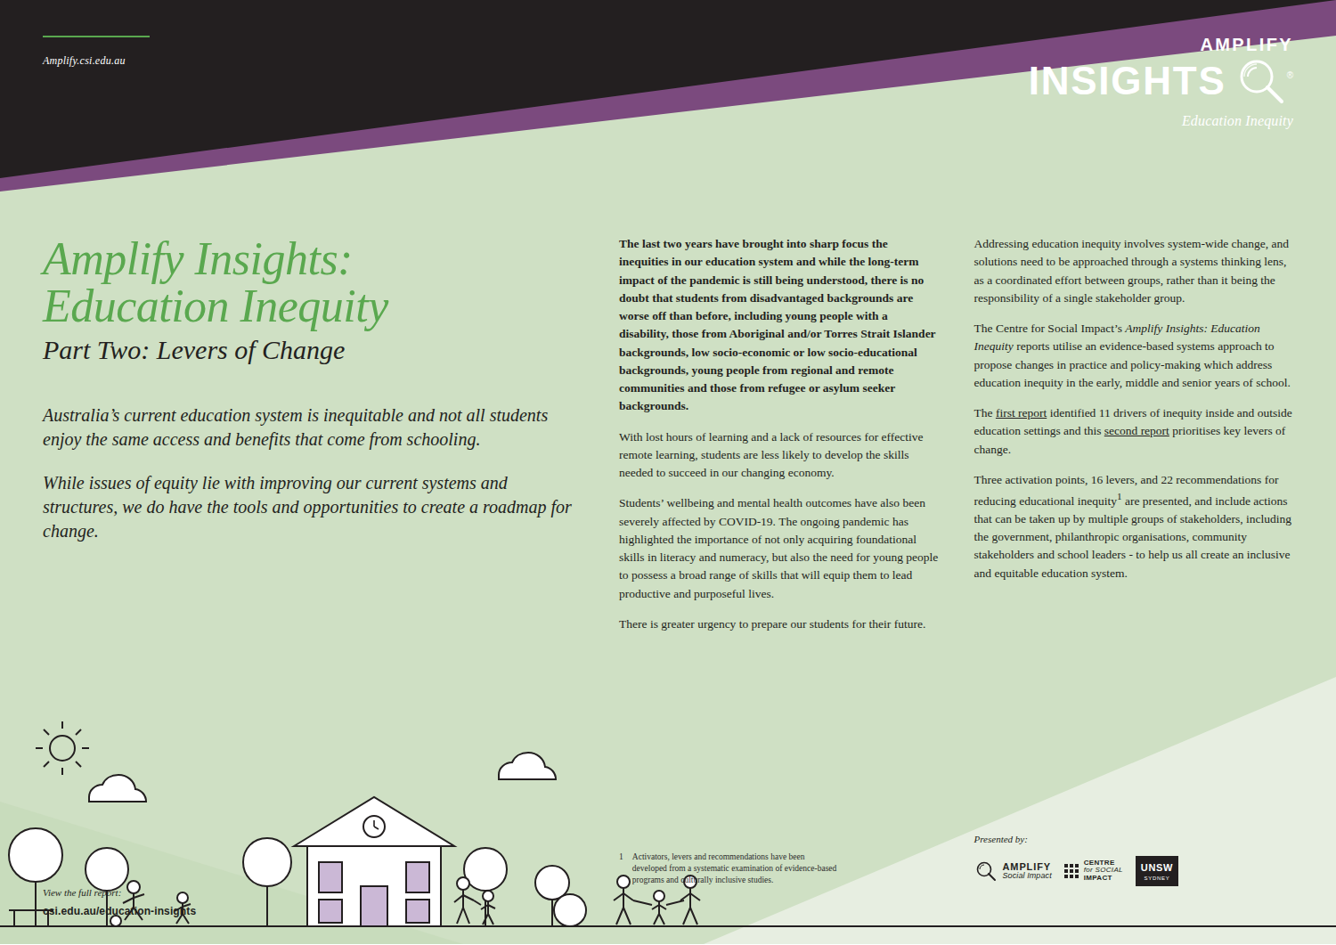Amplify.csi.edu.au
AMPLIFY INSIGHTS ® Education Inequity
Amplify Insights:
Education Inequity
Part Two: Levers of Change
Australia’s current education system is inequitable and not all students enjoy the same access and benefits that come from schooling.
While issues of equity lie with improving our current systems and structures, we do have the tools and opportunities to create a roadmap for change.
The last two years have brought into sharp focus the inequities in our education system and while the long-term impact of the pandemic is still being understood, there is no doubt that students from disadvantaged backgrounds are worse off than before, including young people with a disability, those from Aboriginal and/or Torres Strait Islander backgrounds, low socio-economic or low socio-educational backgrounds, young people from regional and remote communities and those from refugee or asylum seeker backgrounds.
With lost hours of learning and a lack of resources for effective remote learning, students are less likely to develop the skills needed to succeed in our changing economy.
Students’ wellbeing and mental health outcomes have also been severely affected by COVID-19. The ongoing pandemic has highlighted the importance of not only acquiring foundational skills in literacy and numeracy, but also the need for young people to possess a broad range of skills that will equip them to lead productive and purposeful lives.
There is greater urgency to prepare our students for their future.
Addressing education inequity involves system-wide change, and solutions need to be approached through a systems thinking lens, as a coordinated effort between groups, rather than it being the responsibility of a single stakeholder group.
The Centre for Social Impact’s Amplify Insights: Education Inequity reports utilise an evidence-based systems approach to propose changes in practice and policy-making which address education inequity in the early, middle and senior years of school.
The first report identified 11 drivers of inequity inside and outside education settings and this second report prioritises key levers of change.
Three activation points, 16 levers, and 22 recommendations for reducing educational inequity1 are presented, and include actions that can be taken up by multiple groups of stakeholders, including the government, philanthropic organisations, community stakeholders and school leaders - to help us all create an inclusive and equitable education system.
1 Activators, levers and recommendations have been developed from a systematic examination of evidence-based programs and culturally inclusive studies.
Presented by:
AMPLIFY Social Impact
CENTRE for SOCIAL IMPACT
UNSW SYDNEY
View the full report:
csi.edu.au/education-insights